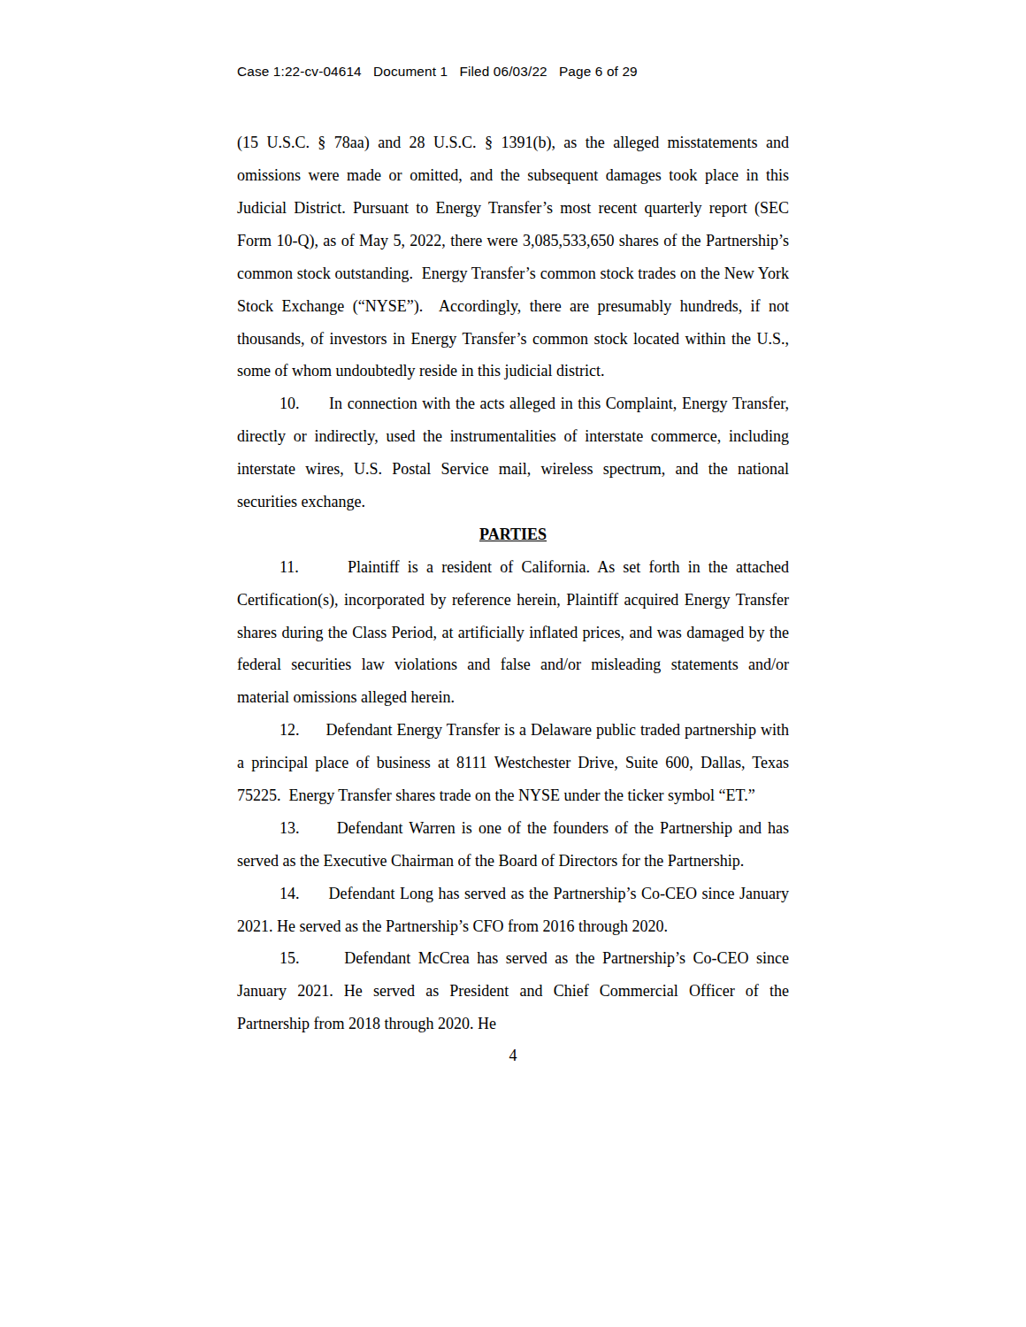Case 1:22-cv-04614 Document 1 Filed 06/03/22 Page 6 of 29
(15 U.S.C. § 78aa) and 28 U.S.C. § 1391(b), as the alleged misstatements and omissions were made or omitted, and the subsequent damages took place in this Judicial District. Pursuant to Energy Transfer’s most recent quarterly report (SEC Form 10-Q), as of May 5, 2022, there were 3,085,533,650 shares of the Partnership’s common stock outstanding. Energy Transfer’s common stock trades on the New York Stock Exchange (“NYSE”). Accordingly, there are presumably hundreds, if not thousands, of investors in Energy Transfer’s common stock located within the U.S., some of whom undoubtedly reside in this judicial district.
10. In connection with the acts alleged in this Complaint, Energy Transfer, directly or indirectly, used the instrumentalities of interstate commerce, including interstate wires, U.S. Postal Service mail, wireless spectrum, and the national securities exchange.
PARTIES
11. Plaintiff is a resident of California. As set forth in the attached Certification(s), incorporated by reference herein, Plaintiff acquired Energy Transfer shares during the Class Period, at artificially inflated prices, and was damaged by the federal securities law violations and false and/or misleading statements and/or material omissions alleged herein.
12. Defendant Energy Transfer is a Delaware public traded partnership with a principal place of business at 8111 Westchester Drive, Suite 600, Dallas, Texas 75225. Energy Transfer shares trade on the NYSE under the ticker symbol “ET.”
13. Defendant Warren is one of the founders of the Partnership and has served as the Executive Chairman of the Board of Directors for the Partnership.
14. Defendant Long has served as the Partnership’s Co-CEO since January 2021. He served as the Partnership’s CFO from 2016 through 2020.
15. Defendant McCrea has served as the Partnership’s Co-CEO since January 2021. He served as President and Chief Commercial Officer of the Partnership from 2018 through 2020. He
4